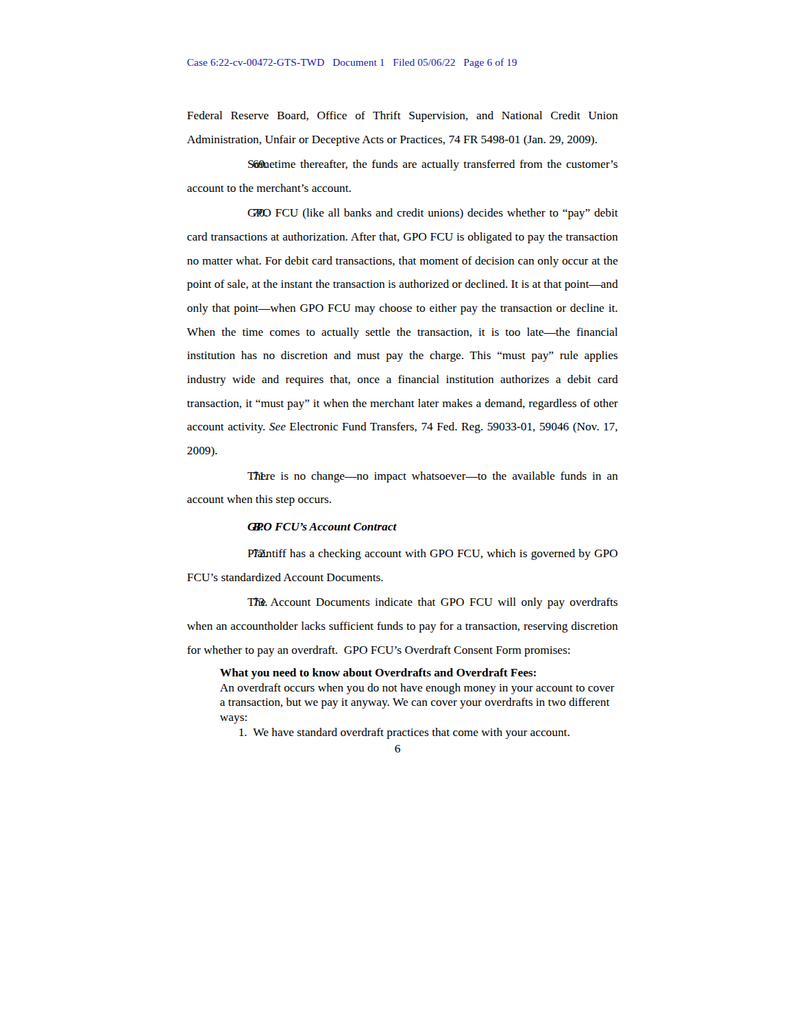Case 6:22-cv-00472-GTS-TWD Document 1 Filed 05/06/22 Page 6 of 19
Federal Reserve Board, Office of Thrift Supervision, and National Credit Union Administration, Unfair or Deceptive Acts or Practices, 74 FR 5498-01 (Jan. 29, 2009).
69. Sometime thereafter, the funds are actually transferred from the customer’s account to the merchant’s account.
70. GPO FCU (like all banks and credit unions) decides whether to “pay” debit card transactions at authorization. After that, GPO FCU is obligated to pay the transaction no matter what. For debit card transactions, that moment of decision can only occur at the point of sale, at the instant the transaction is authorized or declined. It is at that point—and only that point—when GPO FCU may choose to either pay the transaction or decline it. When the time comes to actually settle the transaction, it is too late—the financial institution has no discretion and must pay the charge. This “must pay” rule applies industry wide and requires that, once a financial institution authorizes a debit card transaction, it “must pay” it when the merchant later makes a demand, regardless of other account activity. See Electronic Fund Transfers, 74 Fed. Reg. 59033-01, 59046 (Nov. 17, 2009).
71. There is no change—no impact whatsoever—to the available funds in an account when this step occurs.
B. GPO FCU’s Account Contract
72. Plaintiff has a checking account with GPO FCU, which is governed by GPO FCU’s standardized Account Documents.
73. The Account Documents indicate that GPO FCU will only pay overdrafts when an accountholder lacks sufficient funds to pay for a transaction, reserving discretion for whether to pay an overdraft. GPO FCU’s Overdraft Consent Form promises:
What you need to know about Overdrafts and Overdraft Fees:
An overdraft occurs when you do not have enough money in your account to cover a transaction, but we pay it anyway. We can cover your overdrafts in two different ways:
1. We have standard overdraft practices that come with your account.
6